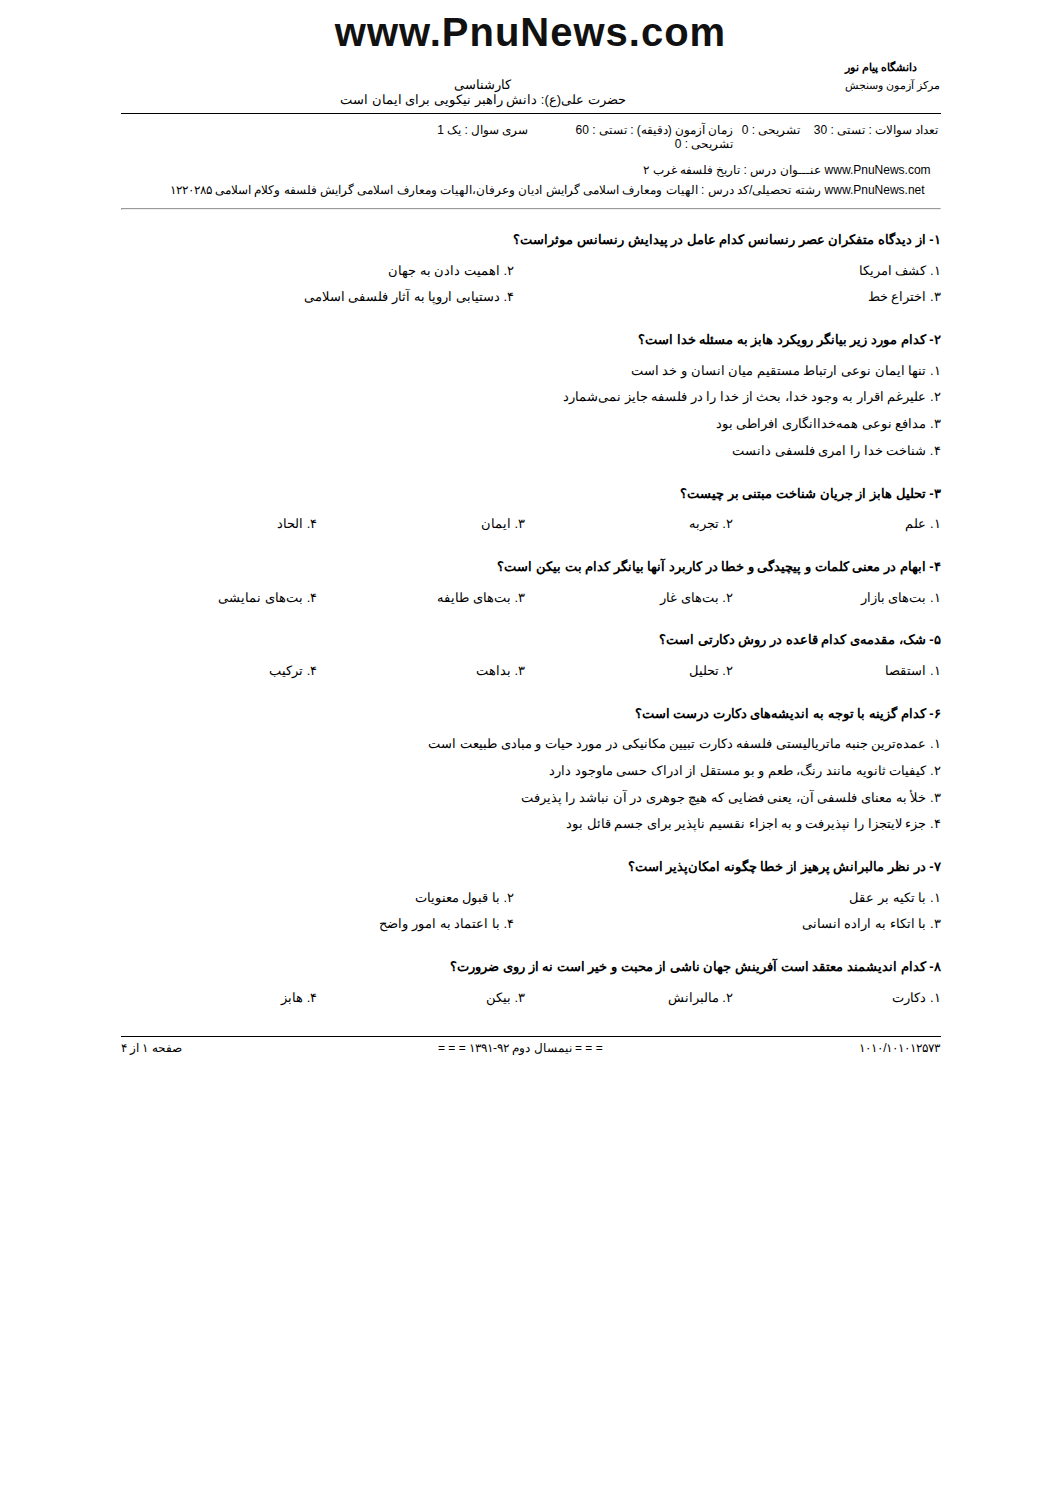www.PnuNews.com
دانشگاه پیام نور
مرکز آزمون وسنجش
کارشناسی
حضرت علی(ع): دانش راهبر نیکویی برای ایمان است
| تعداد سوالات : تستی : 30 تشریحی : 0 | زمان آزمون (دقیقه) : تستی : 60 تشریحی : 0 | سری سوال : یک 1 | |
| www.PnuNews.com | عنـــوان درس : تاریخ فلسفه غرب ۲ |
| www.PnuNews.net | رشته تحصیلی/کد درس : الهیات ومعارف اسلامی گرایش ادیان وعرفان،الهیات ومعارف اسلامی گرایش فلسفه وکلام اسلامی ۱۲۲۰۲۸۵ |
۱- از دیدگاه متفکران عصر رنسانس کدام عامل در پیدایش رنسانس موثراست؟
۱. کشف امریکا
۲. اهمیت دادن به جهان
۳. اختراع خط
۴. دستیابی اروپا به آثار فلسفی اسلامی
۲- کدام مورد زیر بیانگر رویکرد هابز به مسئله خدا است؟
۱. تنها ایمان نوعی ارتباط مستقیم میان انسان و خد است
۲. علیرغم اقرار به وجود خدا، بحث از خدا را در فلسفه جایز نمی‌شمارد
۳. مدافع نوعی همه‌خداانگاری افراطی بود
۴. شناخت خدا را امری فلسفی دانست
۳- تحلیل هابز از جریان شناخت مبتنی بر چیست؟
۱. علم
۲. تجربه
۳. ایمان
۴. الحاد
۴- ابهام در معنی کلمات و پیچیدگی و خطا در کاربرد آنها بیانگر کدام بت بیکن است؟
۱. بت‌های بازار
۲. بت‌های غار
۳. بت‌های طایفه
۴. بت‌های نمایشی
۵- شک، مقدمه‌ی کدام قاعده در روش دکارتی است؟
۱. استقصا
۲. تحلیل
۳. بداهت
۴. ترکیب
۶- کدام گزینه با توجه به اندیشه‌های دکارت درست است؟
۱. عمده‌ترین جنبه ماتریالیستی فلسفه دکارت تبیین مکانیکی در مورد حیات و مبادی طبیعت است
۲. کیفیات ثانویه مانند رنگ، طعم و بو مستقل از ادراک حسی ماوجود دارد
۳. خلأ به معنای فلسفی آن، یعنی فضایی که هیچ جوهری در آن نباشد را پذیرفت
۴. جزء لایتجزا را نپذیرفت و به اجزاء نقسیم ناپذیر برای جسم قائل بود
۷- در نظر مالبرانش پرهیز از خطا چگونه امکان‌پذیر است؟
۱. با تکیه بر عقل
۲. با قبول معنویات
۳. با اتکاء به اراده انسانی
۴. با اعتماد به امور واضح
۸- کدام اندیشمند معتقد است آفرینش جهان ناشی از محبت و خیر است نه از روی ضرورت؟
۱. دکارت
۲. مالبرانش
۳. بیکن
۴. هابز
۱۰۱۰/۱۰۱۰۱۲۵۷۳
= = = نیمسال دوم ۹۲-۱۳۹۱ = = =
صفحه ۱ از ۴